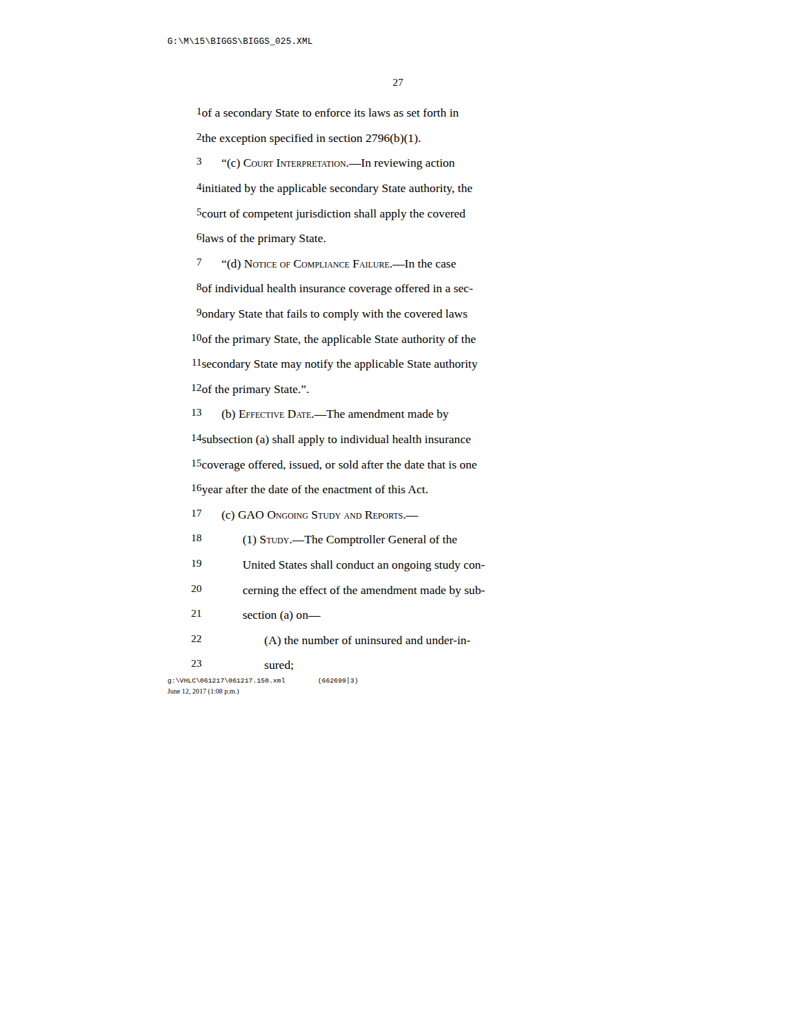G:\M\15\BIGGS\BIGGS_025.XML
27
| 1 | of a secondary State to enforce its laws as set forth in |
| 2 | the exception specified in section 2796(b)(1). |
| 3 | “(c) Court Interpretation .—In reviewing action |
| 4 | initiated by the applicable secondary State authority, the |
| 5 | court of competent jurisdiction shall apply the covered |
| 6 | laws of the primary State. |
| 7 | “(d) Notice of Compliance Failure .—In the case |
| 8 | of individual health insurance coverage offered in a sec- |
| 9 | ondary State that fails to comply with the covered laws |
| 10 | of the primary State, the applicable State authority of the |
| 11 | secondary State may notify the applicable State authority |
| 12 | of the primary State.”. |
| 13 | (b) Effective Date .—The amendment made by |
| 14 | subsection (a) shall apply to individual health insurance |
| 15 | coverage offered, issued, or sold after the date that is one |
| 16 | year after the date of the enactment of this Act. |
| 17 | (c) GAO Ongoing Study and Reports .— |
| 18 | (1) Study .—The Comptroller General of the |
| 19 | United States shall conduct an ongoing study con- |
| 20 | cerning the effect of the amendment made by sub- |
| 21 | section (a) on— |
| 22 | (A) the number of uninsured and under-in- |
| 23 | sured; |
g:\VHLC\061217\061217.150.xml (662699|3)
June 12, 2017 (1:08 p.m.)